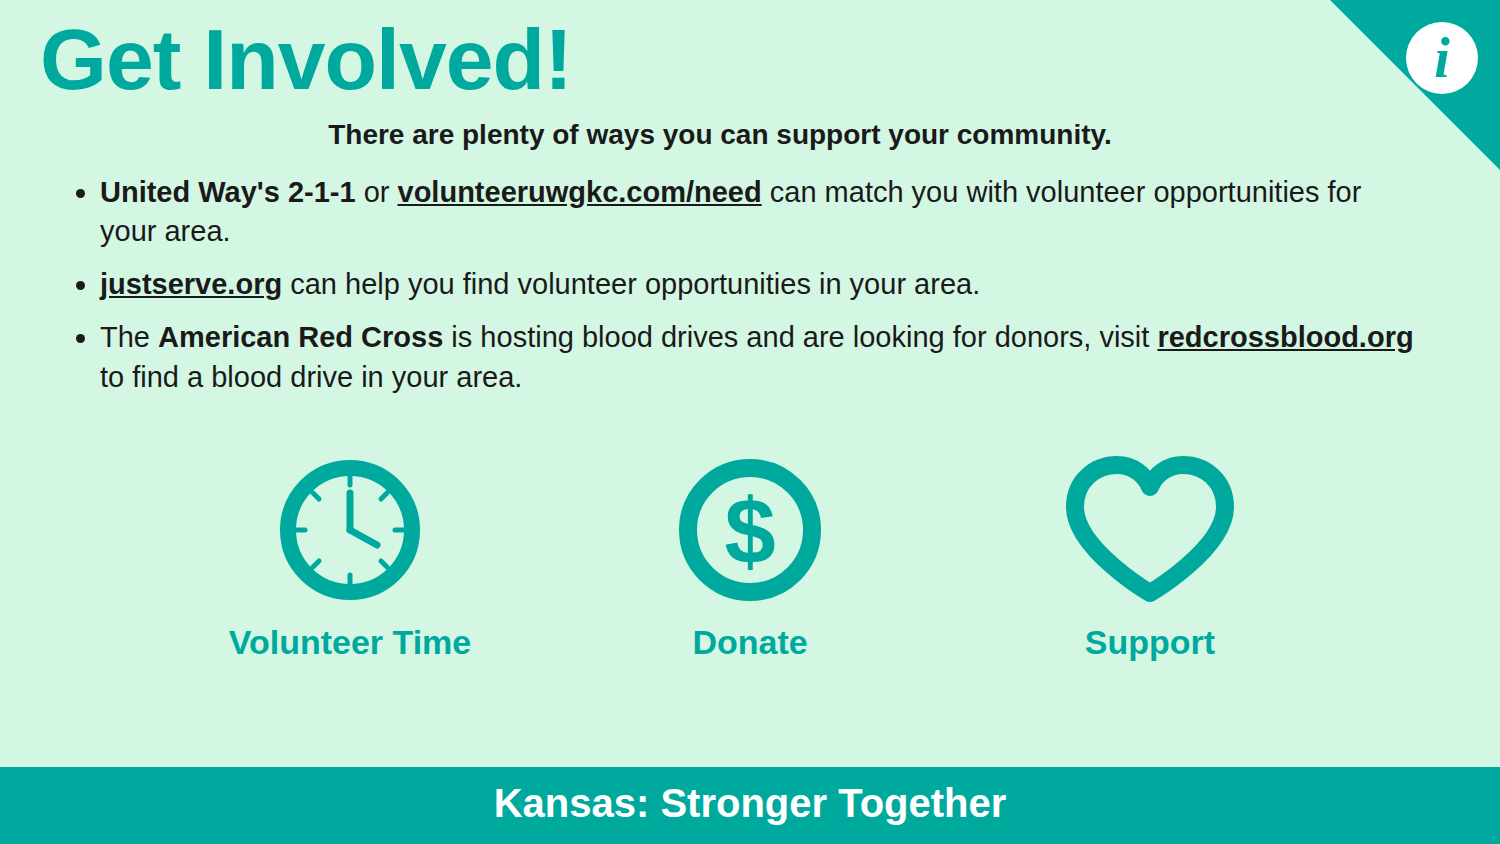i
Get Involved!
There are plenty of ways you can support your community.
United Way's 2-1-1 or volunteeruwgkc.com/need can match you with volunteer opportunities for your area.
justserve.org can help you find volunteer opportunities in your area.
The American Red Cross is hosting blood drives and are looking for donors, visit redcrossblood.org to find a blood drive in your area.
Volunteer Time
$
Donate
Support
Kansas: Stronger Together